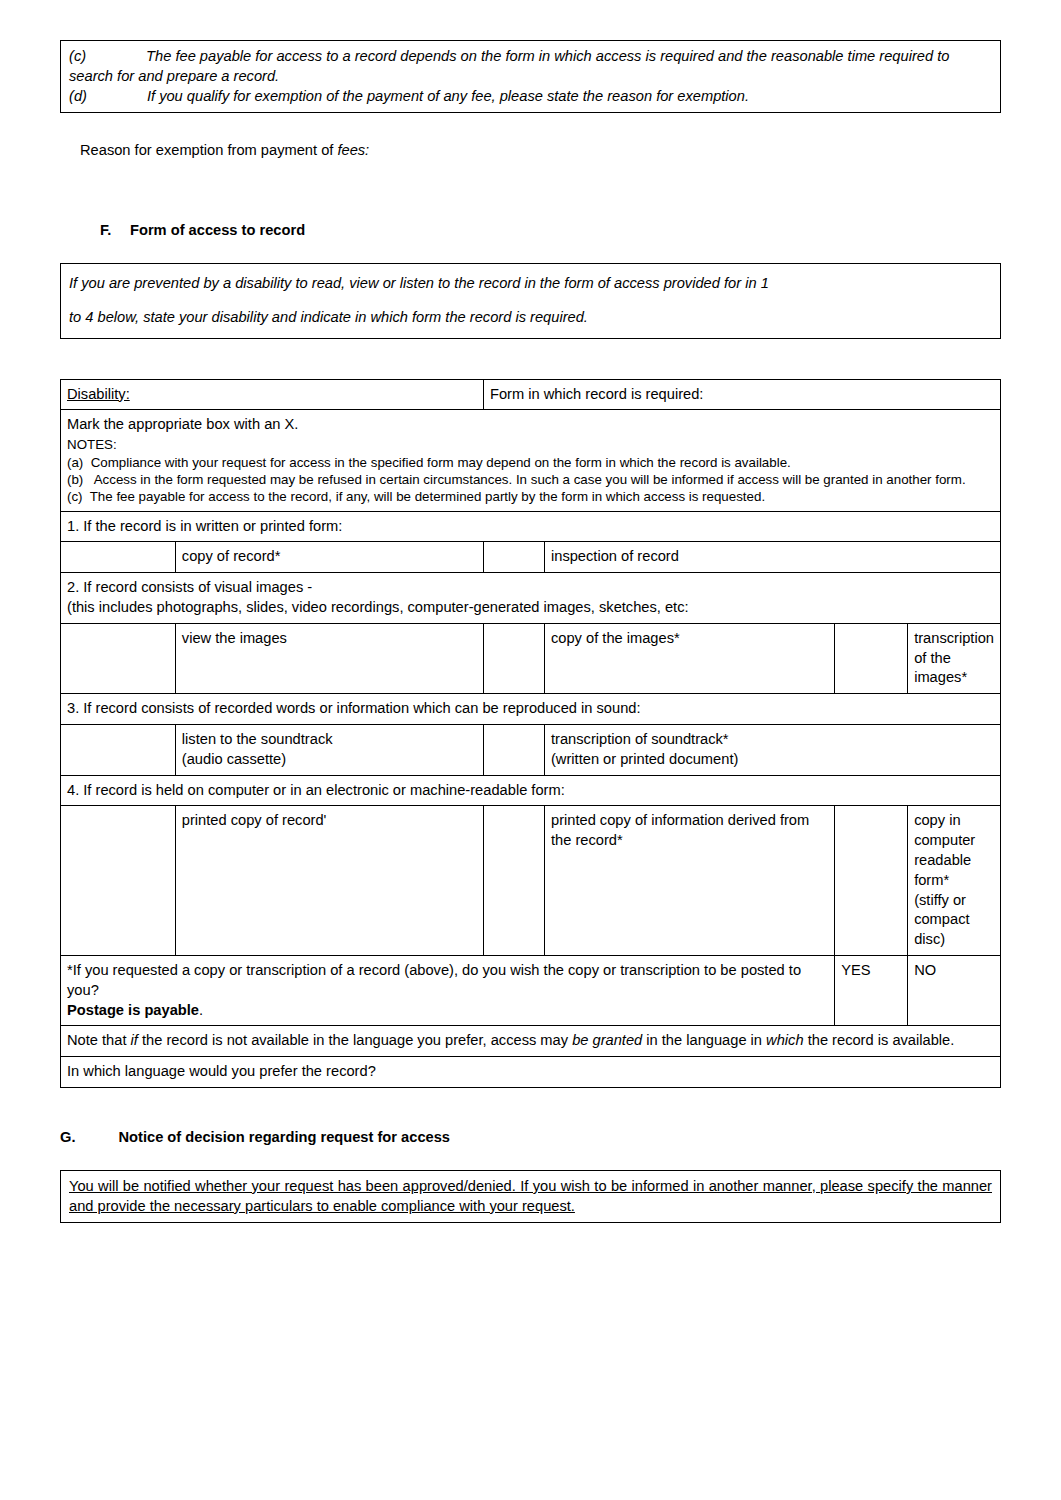(c) The fee payable for access to a record depends on the form in which access is required and the reasonable time required to search for and prepare a record.
(d) If you qualify for exemption of the payment of any fee, please state the reason for exemption.
Reason for exemption from payment of fees:
F. Form of access to record
If you are prevented by a disability to read, view or listen to the record in the form of access provided for in 1
to 4 below, state your disability and indicate in which form the record is required.
| Disability: | Form in which record is required: |
| Mark the appropriate box with an X. NOTES: (a) Compliance with your request for access in the specified form may depend on the form in which the record is available. (b) Access in the form requested may be refused in certain circumstances. In such a case you will be informed if access will be granted in another form. (c) The fee payable for access to the record, if any, will be determined partly by the form in which access is requested. |
| 1. If the record is in written or printed form: |
| | copy of record* | | inspection of record |
| 2. If record consists of visual images - (this includes photographs, slides, video recordings, computer-generated images, sketches, etc: |
| | view the images | | copy of the images* | | transcription of the images* |
| 3. If record consists of recorded words or information which can be reproduced in sound: |
| | listen to the soundtrack (audio cassette) | | transcription of soundtrack* (written or printed document) |
| 4. If record is held on computer or in an electronic or machine-readable form: |
| | printed copy of record' | | printed copy of information derived from the record* | | copy in computer readable form* (stiffy or compact disc) |
| *If you requested a copy or transcription of a record (above), do you wish the copy or transcription to be posted to you? Postage is payable . | YES | NO |
| Note that if the record is not available in the language you prefer, access may be granted in the language in which the record is available. |
| In which language would you prefer the record? |
G. Notice of decision regarding request for access
You will be notified whether your request has been approved/denied. If you wish to be informed in another manner, please specify the manner and provide the necessary particulars to enable compliance with your request.